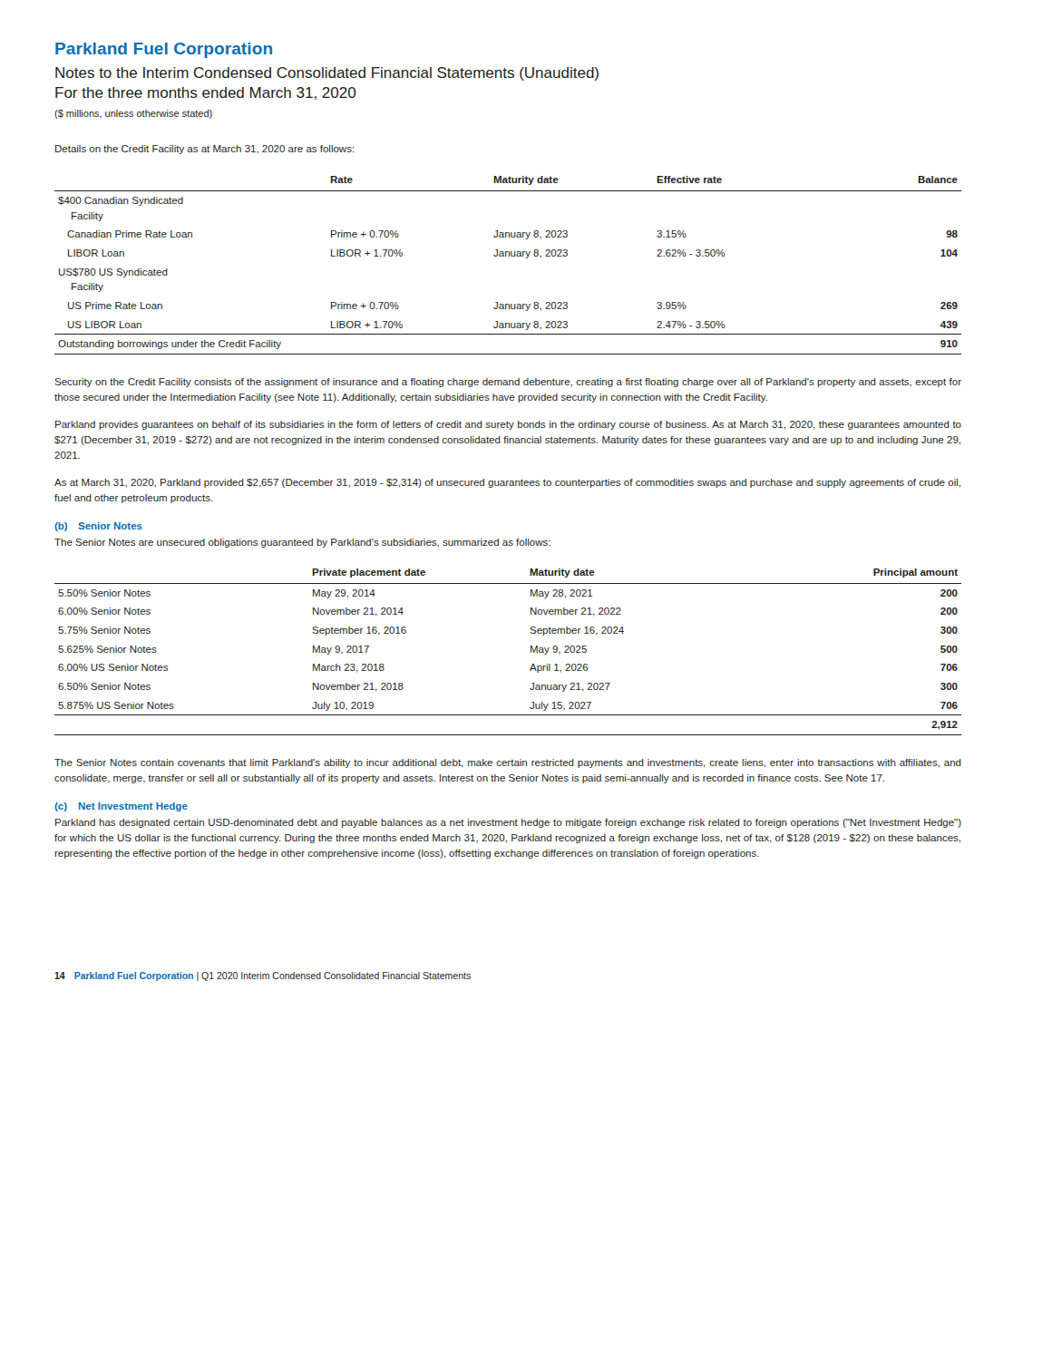Parkland Fuel Corporation
Notes to the Interim Condensed Consolidated Financial Statements (Unaudited)
For the three months ended March 31, 2020
($ millions, unless otherwise stated)
Details on the Credit Facility as at March 31, 2020 are as follows:
| | Rate | Maturity date | Effective rate | Balance |
| --- | --- | --- | --- | --- |
| $400 Canadian Syndicated Facility | | | | |
| Canadian Prime Rate Loan | Prime + 0.70% | January 8, 2023 | 3.15% | 98 |
| LIBOR Loan | LIBOR + 1.70% | January 8, 2023 | 2.62% - 3.50% | 104 |
| US$780 US Syndicated Facility | | | | |
| US Prime Rate Loan | Prime + 0.70% | January 8, 2023 | 3.95% | 269 |
| US LIBOR Loan | LIBOR + 1.70% | January 8, 2023 | 2.47% - 3.50% | 439 |
| Outstanding borrowings under the Credit Facility | 910 |
Security on the Credit Facility consists of the assignment of insurance and a floating charge demand debenture, creating a first floating charge over all of Parkland's property and assets, except for those secured under the Intermediation Facility (see Note 11). Additionally, certain subsidiaries have provided security in connection with the Credit Facility.
Parkland provides guarantees on behalf of its subsidiaries in the form of letters of credit and surety bonds in the ordinary course of business. As at March 31, 2020, these guarantees amounted to $271 (December 31, 2019 - $272) and are not recognized in the interim condensed consolidated financial statements. Maturity dates for these guarantees vary and are up to and including June 29, 2021.
As at March 31, 2020, Parkland provided $2,657 (December 31, 2019 - $2,314) of unsecured guarantees to counterparties of commodities swaps and purchase and supply agreements of crude oil, fuel and other petroleum products.
(b) Senior Notes
The Senior Notes are unsecured obligations guaranteed by Parkland's subsidiaries, summarized as follows:
| | Private placement date | Maturity date | Principal amount |
| --- | --- | --- | --- |
| 5.50% Senior Notes | May 29, 2014 | May 28, 2021 | 200 |
| 6.00% Senior Notes | November 21, 2014 | November 21, 2022 | 200 |
| 5.75% Senior Notes | September 16, 2016 | September 16, 2024 | 300 |
| 5.625% Senior Notes | May 9, 2017 | May 9, 2025 | 500 |
| 6.00% US Senior Notes | March 23, 2018 | April 1, 2026 | 706 |
| 6.50% Senior Notes | November 21, 2018 | January 21, 2027 | 300 |
| 5.875% US Senior Notes | July 10, 2019 | July 15, 2027 | 706 |
| | 2,912 |
The Senior Notes contain covenants that limit Parkland's ability to incur additional debt, make certain restricted payments and investments, create liens, enter into transactions with affiliates, and consolidate, merge, transfer or sell all or substantially all of its property and assets. Interest on the Senior Notes is paid semi-annually and is recorded in finance costs. See Note 17.
(c) Net Investment Hedge
Parkland has designated certain USD-denominated debt and payable balances as a net investment hedge to mitigate foreign exchange risk related to foreign operations ("Net Investment Hedge") for which the US dollar is the functional currency. During the three months ended March 31, 2020, Parkland recognized a foreign exchange loss, net of tax, of $128 (2019 - $22) on these balances, representing the effective portion of the hedge in other comprehensive income (loss), offsetting exchange differences on translation of foreign operations.
14 Parkland Fuel Corporation | Q1 2020 Interim Condensed Consolidated Financial Statements